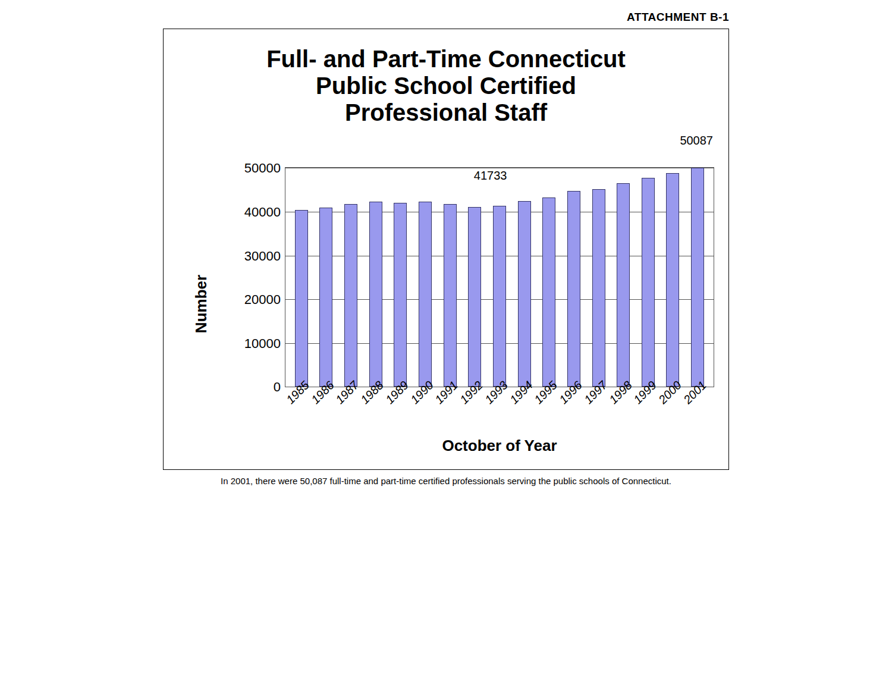ATTACHMENT B-1
Full- and Part-Time Connecticut
Public School Certified
Professional Staff
Number
50087
50000
40000
30000
20000
10000
0
41733
1985 1986 1987 1988 1989 1990 1991 1992 1993 1994 1995 1996 1997 1998 1999 2000 2001
October of Year
In 2001, there were 50,087 full-time and part-time certified professionals serving the public schools of Connecticut.